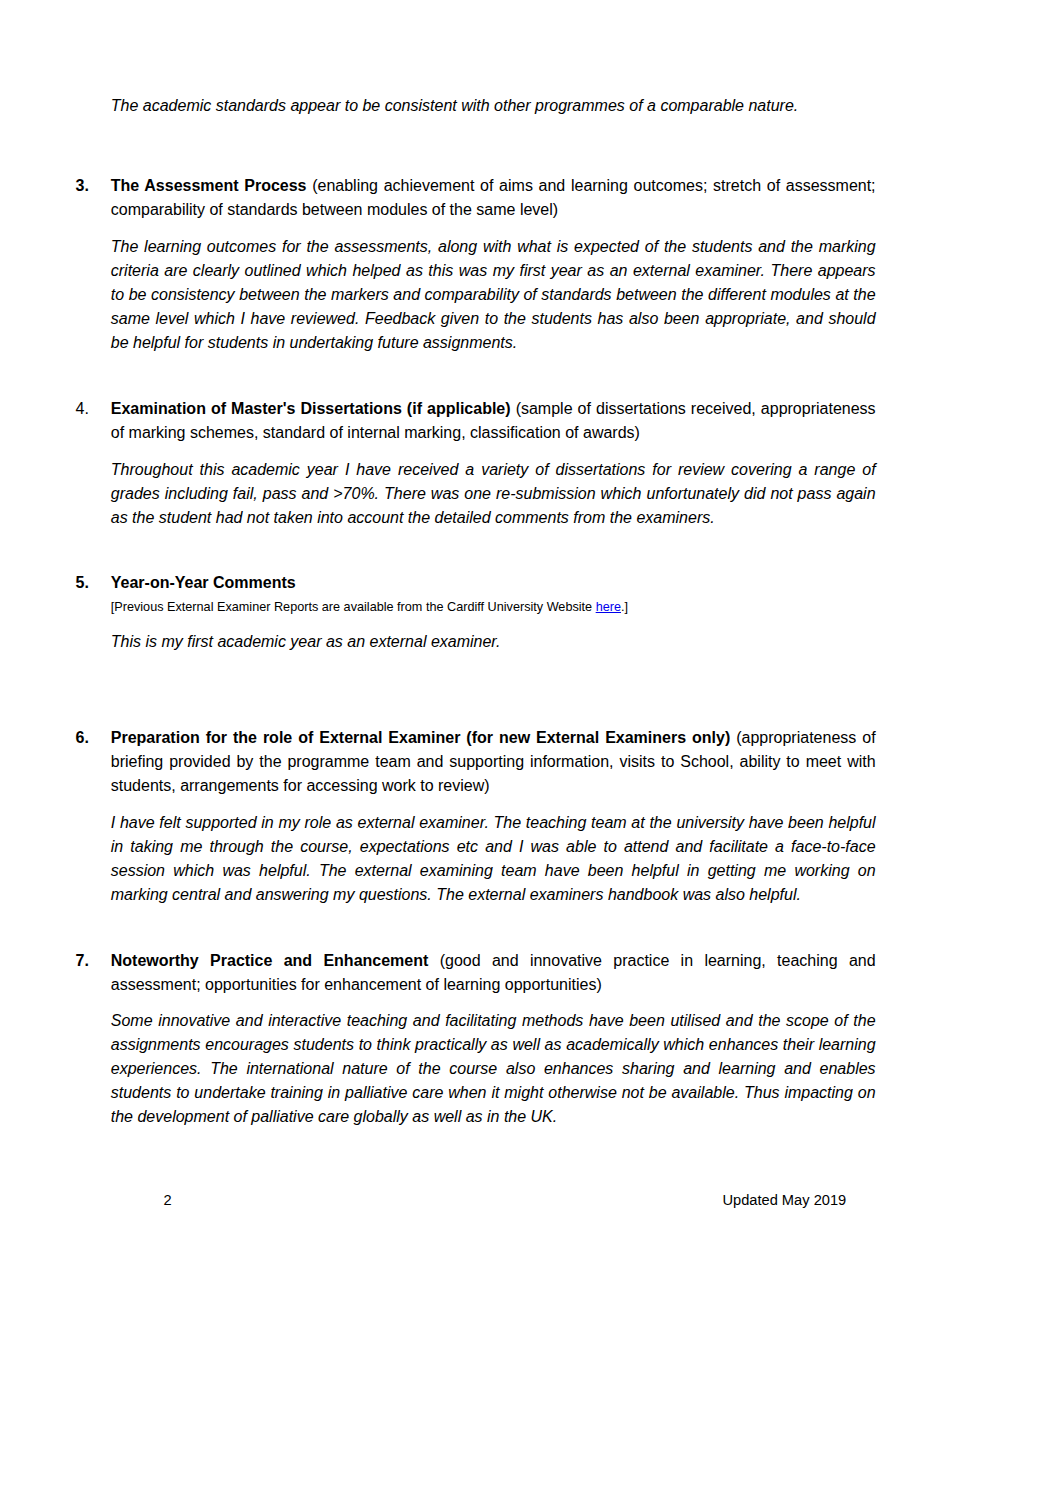The academic standards appear to be consistent with other programmes of a comparable nature.
3.
The Assessment Process (enabling achievement of aims and learning outcomes; stretch of assessment; comparability of standards between modules of the same level)
The learning outcomes for the assessments, along with what is expected of the students and the marking criteria are clearly outlined which helped as this was my first year as an external examiner. There appears to be consistency between the markers and comparability of standards between the different modules at the same level which I have reviewed. Feedback given to the students has also been appropriate, and should be helpful for students in undertaking future assignments.
4.
Examination of Master's Dissertations (if applicable) (sample of dissertations received, appropriateness of marking schemes, standard of internal marking, classification of awards)
Throughout this academic year I have received a variety of dissertations for review covering a range of grades including fail, pass and >70%. There was one re-submission which unfortunately did not pass again as the student had not taken into account the detailed comments from the examiners.
5.
Year-on-Year Comments
[Previous External Examiner Reports are available from the Cardiff University Website here.]
This is my first academic year as an external examiner.
6.
Preparation for the role of External Examiner (for new External Examiners only) (appropriateness of briefing provided by the programme team and supporting information, visits to School, ability to meet with students, arrangements for accessing work to review)
I have felt supported in my role as external examiner. The teaching team at the university have been helpful in taking me through the course, expectations etc and I was able to attend and facilitate a face-to-face session which was helpful. The external examining team have been helpful in getting me working on marking central and answering my questions. The external examiners handbook was also helpful.
7.
Noteworthy Practice and Enhancement (good and innovative practice in learning, teaching and assessment; opportunities for enhancement of learning opportunities)
Some innovative and interactive teaching and facilitating methods have been utilised and the scope of the assignments encourages students to think practically as well as academically which enhances their learning experiences. The international nature of the course also enhances sharing and learning and enables students to undertake training in palliative care when it might otherwise not be available. Thus impacting on the development of palliative care globally as well as in the UK.
2 Updated May 2019